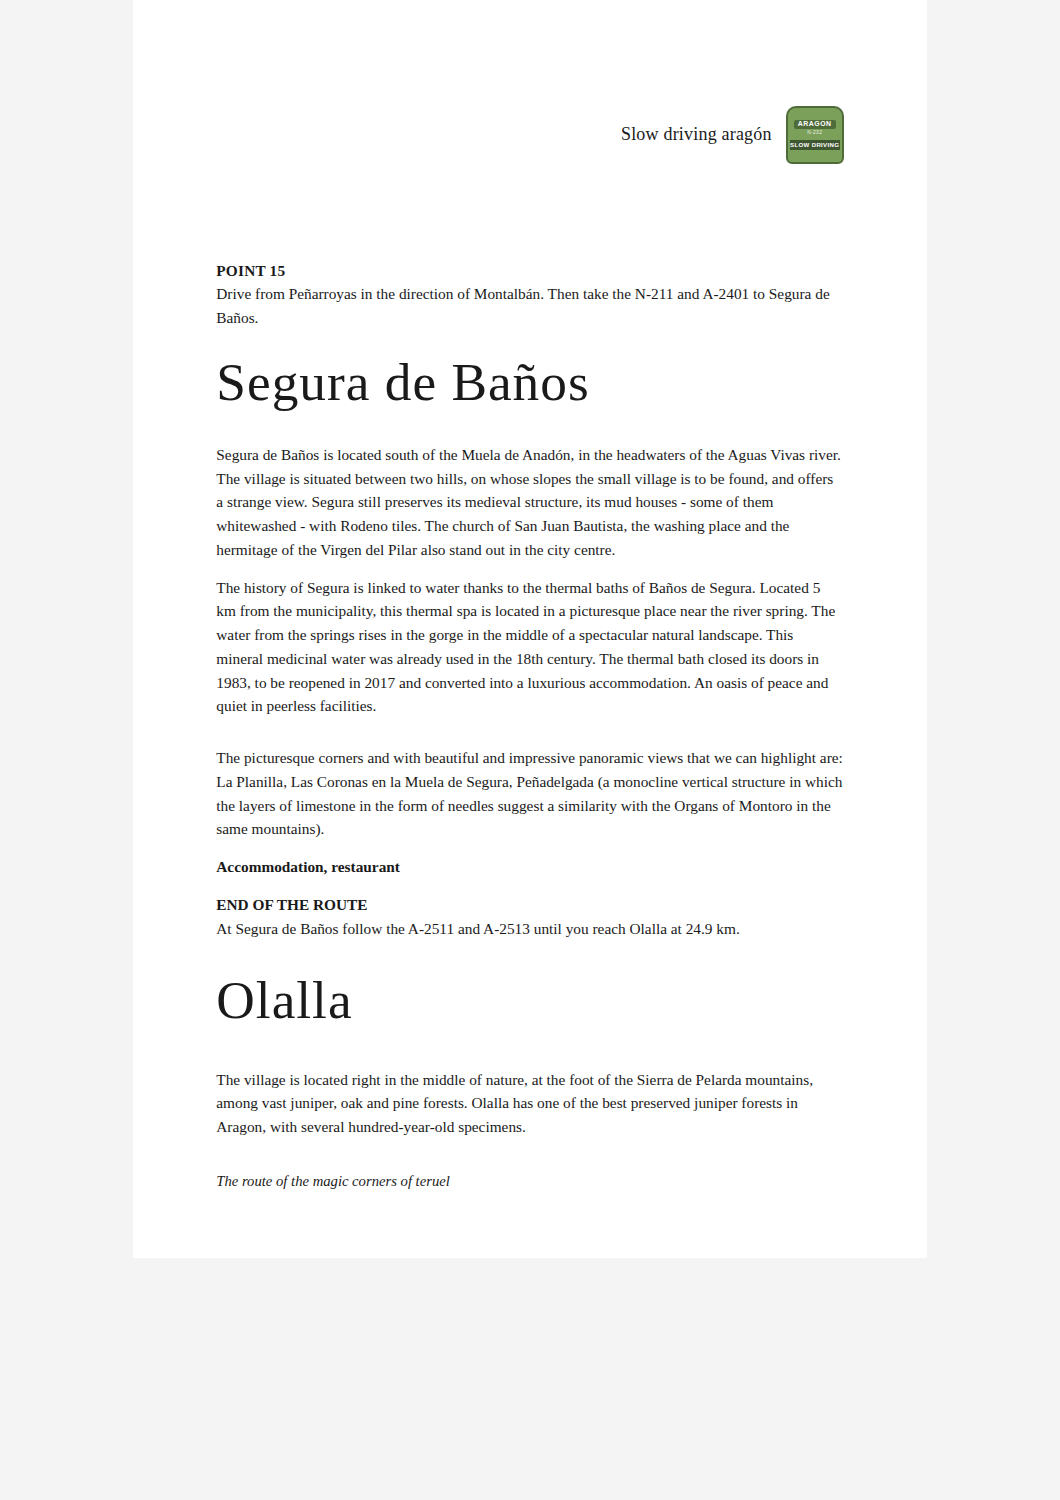Slow driving aragón
ARAGON N-232 SLOW DRIVING
POINT 15
Drive from Peñarroyas in the direction of Montalbán. Then take the N-211 and A-2401 to Segura de Baños.
Segura de Baños
Segura de Baños is located south of the Muela de Anadón, in the headwaters of the Aguas Vivas river. The village is situated between two hills, on whose slopes the small village is to be found, and offers a strange view. Segura still preserves its medieval structure, its mud houses - some of them whitewashed - with Rodeno tiles. The church of San Juan Bautista, the washing place and the hermitage of the Virgen del Pilar also stand out in the city centre.
The history of Segura is linked to water thanks to the thermal baths of Baños de Segura. Located 5 km from the municipality, this thermal spa is located in a picturesque place near the river spring. The water from the springs rises in the gorge in the middle of a spectacular natural landscape. This mineral medicinal water was already used in the 18th century. The thermal bath closed its doors in 1983, to be reopened in 2017 and converted into a luxurious accommodation. An oasis of peace and quiet in peerless facilities.
The picturesque corners and with beautiful and impressive panoramic views that we can highlight are: La Planilla, Las Coronas en la Muela de Segura, Peñadelgada (a monocline vertical structure in which the layers of limestone in the form of needles suggest a similarity with the Organs of Montoro in the same mountains).
Accommodation, restaurant
END OF THE ROUTE
At Segura de Baños follow the A-2511 and A-2513 until you reach Olalla at 24.9 km.
Olalla
The village is located right in the middle of nature, at the foot of the Sierra de Pelarda mountains, among vast juniper, oak and pine forests. Olalla has one of the best preserved juniper forests in Aragon, with several hundred-year-old specimens.
The route of the magic corners of teruel